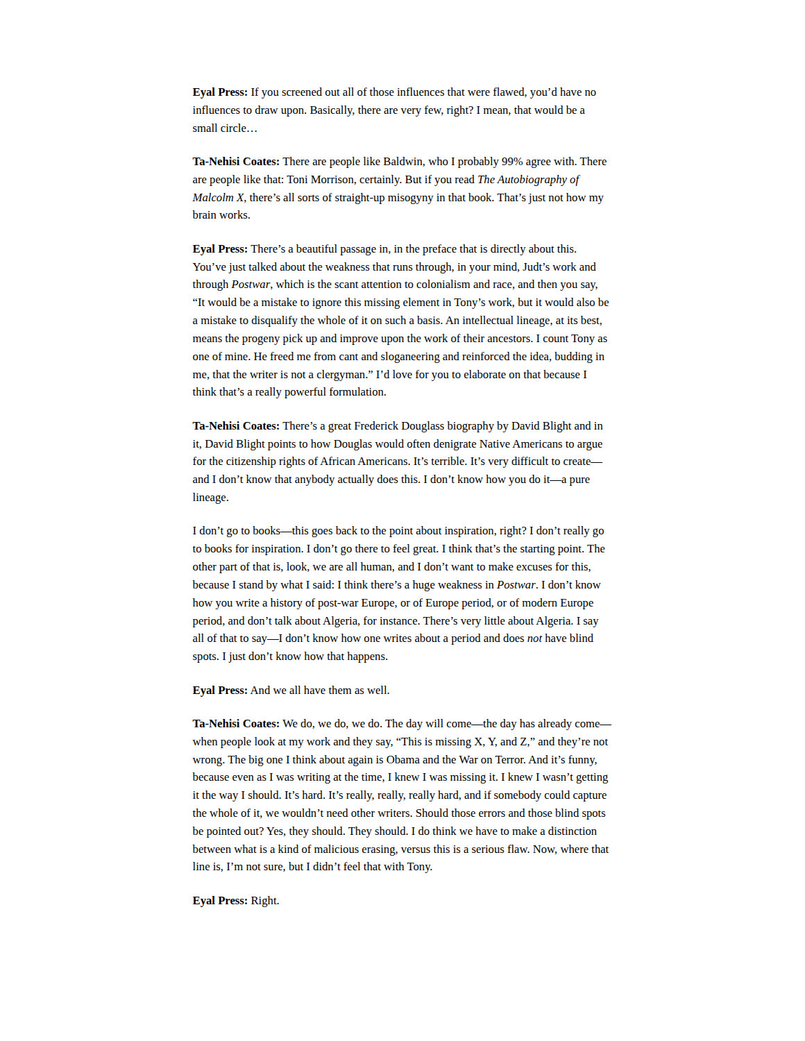Eyal Press: If you screened out all of those influences that were flawed, you’d have no influences to draw upon. Basically, there are very few, right? I mean, that would be a small circle…
Ta-Nehisi Coates: There are people like Baldwin, who I probably 99% agree with. There are people like that: Toni Morrison, certainly. But if you read The Autobiography of Malcolm X, there’s all sorts of straight-up misogyny in that book. That’s just not how my brain works.
Eyal Press: There’s a beautiful passage in, in the preface that is directly about this. You’ve just talked about the weakness that runs through, in your mind, Judt’s work and through Postwar, which is the scant attention to colonialism and race, and then you say, “It would be a mistake to ignore this missing element in Tony’s work, but it would also be a mistake to disqualify the whole of it on such a basis. An intellectual lineage, at its best, means the progeny pick up and improve upon the work of their ancestors. I count Tony as one of mine. He freed me from cant and sloganeering and reinforced the idea, budding in me, that the writer is not a clergyman.” I’d love for you to elaborate on that because I think that’s a really powerful formulation.
Ta-Nehisi Coates: There’s a great Frederick Douglass biography by David Blight and in it, David Blight points to how Douglas would often denigrate Native Americans to argue for the citizenship rights of African Americans. It’s terrible. It’s very difficult to create—and I don’t know that anybody actually does this. I don’t know how you do it—a pure lineage.
I don’t go to books—this goes back to the point about inspiration, right? I don’t really go to books for inspiration. I don’t go there to feel great. I think that’s the starting point. The other part of that is, look, we are all human, and I don’t want to make excuses for this, because I stand by what I said: I think there’s a huge weakness in Postwar. I don’t know how you write a history of post-war Europe, or of Europe period, or of modern Europe period, and don’t talk about Algeria, for instance. There’s very little about Algeria. I say all of that to say—I don’t know how one writes about a period and does not have blind spots. I just don’t know how that happens.
Eyal Press: And we all have them as well.
Ta-Nehisi Coates: We do, we do, we do. The day will come—the day has already come—when people look at my work and they say, “This is missing X, Y, and Z,” and they’re not wrong. The big one I think about again is Obama and the War on Terror. And it’s funny, because even as I was writing at the time, I knew I was missing it. I knew I wasn’t getting it the way I should. It’s hard. It’s really, really, really hard, and if somebody could capture the whole of it, we wouldn’t need other writers. Should those errors and those blind spots be pointed out? Yes, they should. They should. I do think we have to make a distinction between what is a kind of malicious erasing, versus this is a serious flaw. Now, where that line is, I’m not sure, but I didn’t feel that with Tony.
Eyal Press: Right.